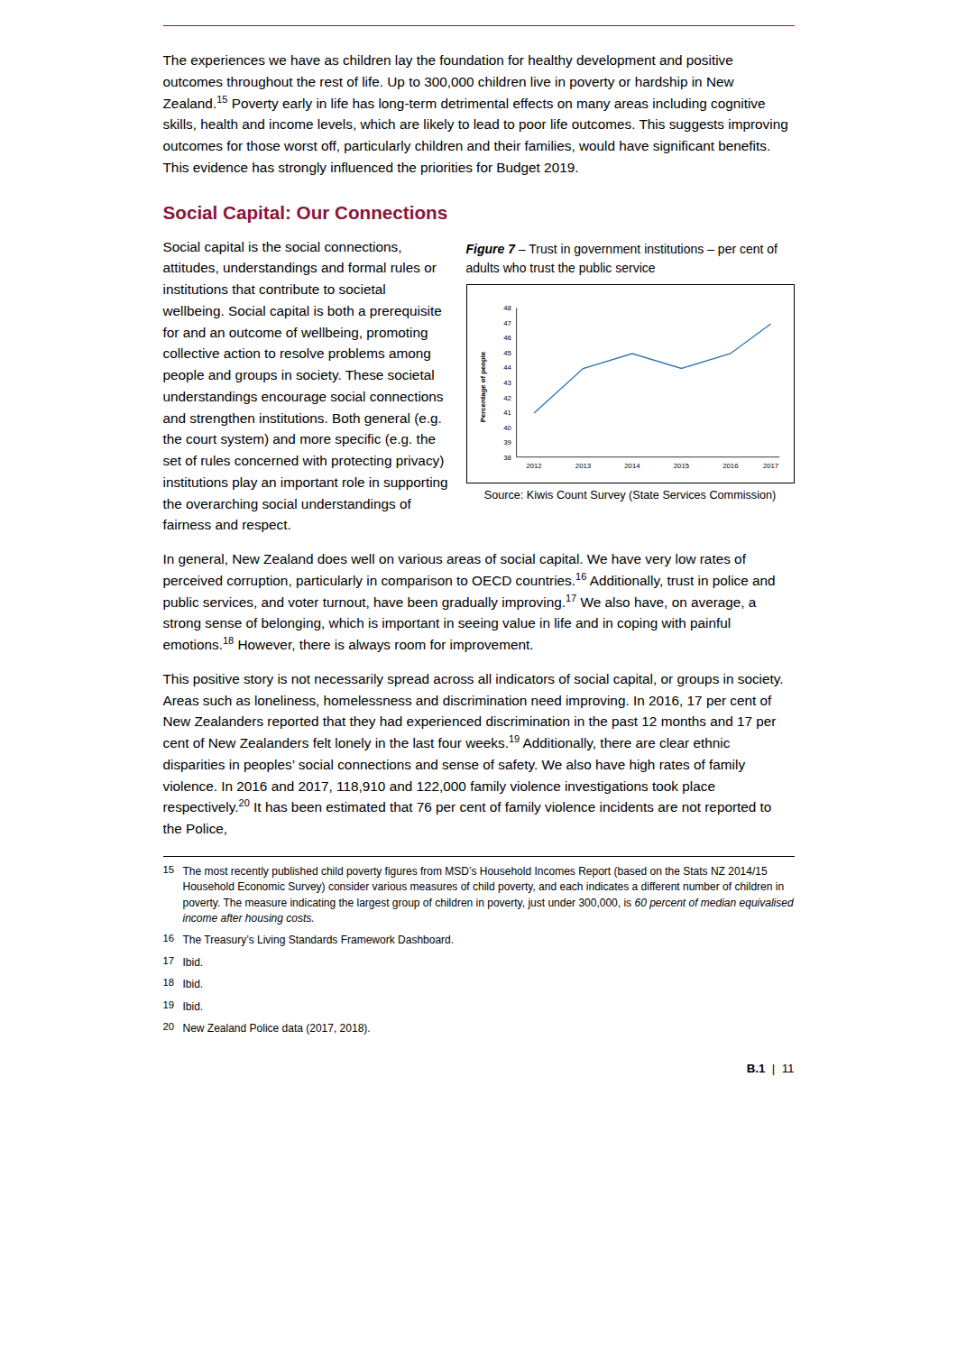The experiences we have as children lay the foundation for healthy development and positive outcomes throughout the rest of life. Up to 300,000 children live in poverty or hardship in New Zealand.15 Poverty early in life has long-term detrimental effects on many areas including cognitive skills, health and income levels, which are likely to lead to poor life outcomes. This suggests improving outcomes for those worst off, particularly children and their families, would have significant benefits. This evidence has strongly influenced the priorities for Budget 2019.
Social Capital: Our Connections
Figure 7 – Trust in government institutions – per cent of adults who trust the public service
Percentage of people 48 47 46 45 44 43 42 41 40 39 38 2012 2013 2014 2015 2016 2017
Source: Kiwis Count Survey (State Services Commission)
Social capital is the social connections, attitudes, understandings and formal rules or institutions that contribute to societal wellbeing. Social capital is both a prerequisite for and an outcome of wellbeing, promoting collective action to resolve problems among people and groups in society. These societal understandings encourage social connections and strengthen institutions. Both general (e.g. the court system) and more specific (e.g. the set of rules concerned with protecting privacy) institutions play an important role in supporting the overarching social understandings of fairness and respect.
In general, New Zealand does well on various areas of social capital. We have very low rates of perceived corruption, particularly in comparison to OECD countries.16 Additionally, trust in police and public services, and voter turnout, have been gradually improving.17 We also have, on average, a strong sense of belonging, which is important in seeing value in life and in coping with painful emotions.18 However, there is always room for improvement.
This positive story is not necessarily spread across all indicators of social capital, or groups in society. Areas such as loneliness, homelessness and discrimination need improving. In 2016, 17 per cent of New Zealanders reported that they had experienced discrimination in the past 12 months and 17 per cent of New Zealanders felt lonely in the last four weeks.19 Additionally, there are clear ethnic disparities in peoples’ social connections and sense of safety. We also have high rates of family violence. In 2016 and 2017, 118,910 and 122,000 family violence investigations took place respectively.20 It has been estimated that 76 per cent of family violence incidents are not reported to the Police,
15 The most recently published child poverty figures from MSD’s Household Incomes Report (based on the Stats NZ 2014/15 Household Economic Survey) consider various measures of child poverty, and each indicates a different number of children in poverty. The measure indicating the largest group of children in poverty, just under 300,000, is 60 percent of median equivalised income after housing costs.
16 The Treasury’s Living Standards Framework Dashboard.
17 Ibid.
18 Ibid.
19 Ibid.
20 New Zealand Police data (2017, 2018).
B.1 | 11